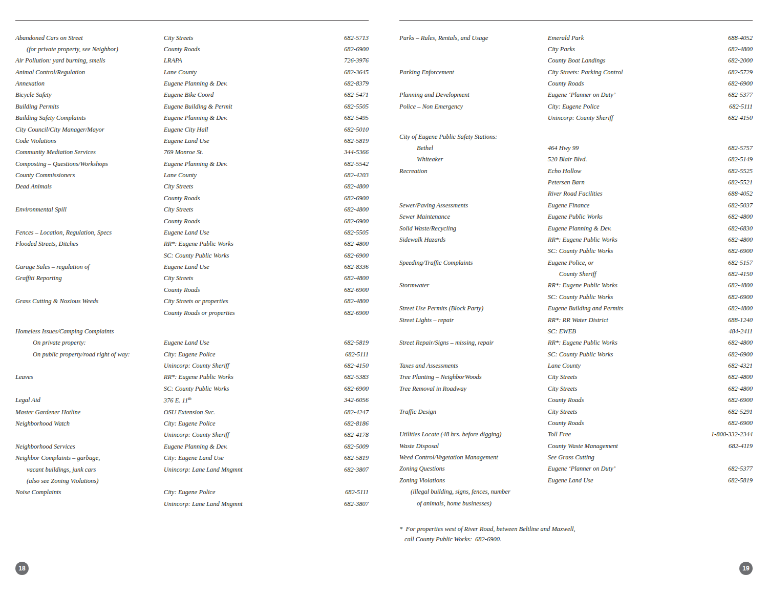| Abandoned Cars on Street | City Streets | 682-5713 |
| (for private property, see Neighbor) | County Roads | 682-6900 |
| Air Pollution: yard burning, smells | LRAPA | 726-3976 |
| Animal Control/Regulation | Lane County | 682-3645 |
| Annexation | Eugene Planning & Dev. | 682-8379 |
| Bicycle Safety | Eugene Bike Coord | 682-5471 |
| Building Permits | Eugene Building & Permit | 682-5505 |
| Building Safety Complaints | Eugene Planning & Dev. | 682-5495 |
| City Council/City Manager/Mayor | Eugene City Hall | 682-5010 |
| Code Violations | Eugene Land Use | 682-5819 |
| Community Mediation Services | 769 Monroe St. | 344-5366 |
| Composting – Questions/Workshops | Eugene Planning & Dev. | 682-5542 |
| County Commissioners | Lane County | 682-4203 |
| Dead Animals | City Streets | 682-4800 |
| | County Roads | 682-6900 |
| Environmental Spill | City Streets | 682-4800 |
| | County Roads | 682-6900 |
| Fences – Location, Regulation, Specs | Eugene Land Use | 682-5505 |
| Flooded Streets, Ditches | RR*: Eugene Public Works | 682-4800 |
| | SC: County Public Works | 682-6900 |
| Garage Sales – regulation of | Eugene Land Use | 682-8336 |
| Graffiti Reporting | City Streets | 682-4800 |
| | County Roads | 682-6900 |
| Grass Cutting & Noxious Weeds | City Streets or properties | 682-4800 |
| | County Roads or properties | 682-6900 |
| Homeless Issues/Camping Complaints | | |
| On private property: | Eugene Land Use | 682-5819 |
| On public property/road right of way: | City: Eugene Police | 682-5111 |
| | Unincorp: County Sheriff | 682-4150 |
| Leaves | RR*: Eugene Public Works | 682-5383 |
| | SC: County Public Works | 682-6900 |
| Legal Aid | 376 E. 11 th | 342-6056 |
| Master Gardener Hotline | OSU Extension Svc. | 682-4247 |
| Neighborhood Watch | City: Eugene Police | 682-8186 |
| | Unincorp: County Sheriff | 682-4178 |
| Neighborhood Services | Eugene Planning & Dev. | 682-5009 |
| Neighbor Complaints – garbage, | City: Eugene Land Use | 682-5819 |
| vacant buildings, junk cars | Unincorp: Lane Land Mngmnt | 682-3807 |
| (also see Zoning Violations) | | |
| Noise Complaints | City: Eugene Police | 682-5111 |
| | Unincorp: Lane Land Mngmnt | 682-3807 |
18
| Parks – Rules, Rentals, and Usage | Emerald Park | 688-4052 |
| | City Parks | 682-4800 |
| | County Boat Landings | 682-2000 |
| Parking Enforcement | City Streets: Parking Control | 682-5729 |
| | County Roads | 682-6900 |
| Planning and Development | Eugene ‘Planner on Duty’ | 682-5377 |
| Police – Non Emergency | City: Eugene Police | 682-5111 |
| | Unincorp: County Sheriff | 682-4150 |
| City of Eugene Public Safety Stations: | | |
| Bethel | 464 Hwy 99 | 682-5757 |
| Whiteaker | 520 Blair Blvd. | 682-5149 |
| Recreation | Echo Hollow | 682-5525 |
| | Petersen Barn | 682-5521 |
| | River Road Facilities | 688-4052 |
| Sewer/Paving Assessments | Eugene Finance | 682-5037 |
| Sewer Maintenance | Eugene Public Works | 682-4800 |
| Solid Waste/Recycling | Eugene Planning & Dev. | 682-6830 |
| Sidewalk Hazards | RR*: Eugene Public Works | 682-4800 |
| | SC: County Public Works | 682-6900 |
| Speeding/Traffic Complaints | Eugene Police, or | 682-5157 |
| | County Sheriff | 682-4150 |
| Stormwater | RR*: Eugene Public Works | 682-4800 |
| | SC: County Public Works | 682-6900 |
| Street Use Permits (Block Party) | Eugene Building and Permits | 682-4800 |
| Street Lights – repair | RR*: RR Water District | 688-1240 |
| | SC: EWEB | 484-2411 |
| Street Repair/Signs – missing, repair | RR*: Eugene Public Works | 682-4800 |
| | SC: County Public Works | 682-6900 |
| Taxes and Assessments | Lane County | 682-4321 |
| Tree Planting – NeighborWoods | City Streets | 682-4800 |
| Tree Removal in Roadway | City Streets | 682-4800 |
| | County Roads | 682-6900 |
| Traffic Design | City Streets | 682-5291 |
| | County Roads | 682-6900 |
| Utilities Locate (48 hrs. before digging) | Toll Free | 1-800-332-2344 |
| Waste Disposal | County Waste Management | 682-4119 |
| Weed Control/Vegetation Management | See Grass Cutting | |
| Zoning Questions | Eugene ‘Planner on Duty’ | 682-5377 |
| Zoning Violations | Eugene Land Use | 682-5819 |
| (illegal building, signs, fences, number | | |
| of animals, home businesses) | | |
* For properties west of River Road, between Beltline and Maxwell, call County Public Works: 682-6900.
19